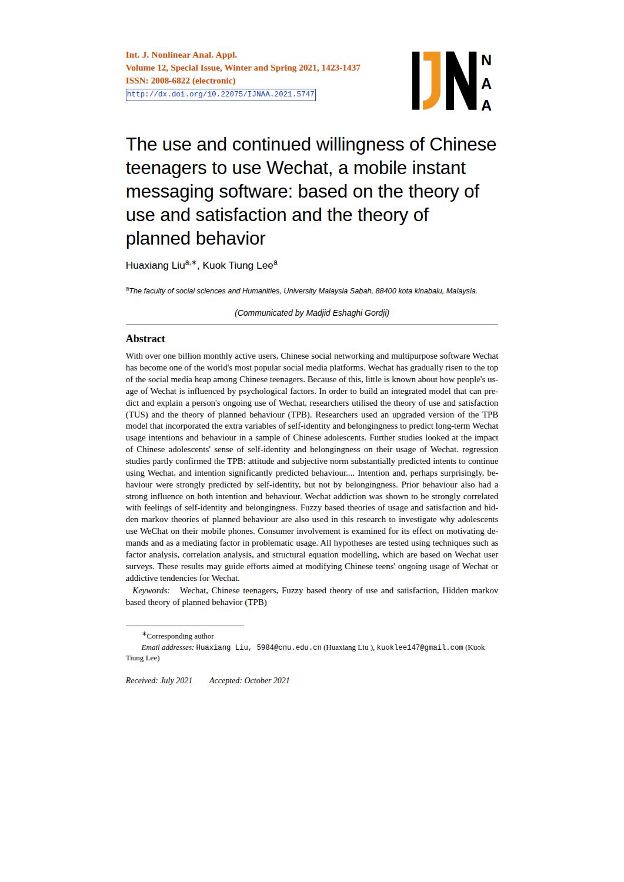Int. J. Nonlinear Anal. Appl.
Volume 12, Special Issue, Winter and Spring 2021, 1423-1437
ISSN: 2008-6822 (electronic)
http://dx.doi.org/10.22075/IJNAA.2021.5747
N A A
The use and continued willingness of Chinese teenagers to use Wechat, a mobile instant messaging software: based on the theory of use and satisfaction and the theory of planned behavior
Huaxiang Liua,∗, Kuok Tiung Leea
aThe faculty of social sciences and Humanities, University Malaysia Sabah, 88400 kota kinabalu, Malaysia.
(Communicated by Madjid Eshaghi Gordji)
Abstract
With over one billion monthly active users, Chinese social networking and multipurpose software Wechat has become one of the world's most popular social media platforms. Wechat has gradually risen to the top of the social media heap among Chinese teenagers. Because of this, little is known about how people's usage of Wechat is influenced by psychological factors. In order to build an integrated model that can predict and explain a person's ongoing use of Wechat, researchers utilised the theory of use and satisfaction (TUS) and the theory of planned behaviour (TPB). Researchers used an upgraded version of the TPB model that incorporated the extra variables of self-identity and belongingness to predict long-term Wechat usage intentions and behaviour in a sample of Chinese adolescents. Further studies looked at the impact of Chinese adolescents' sense of self-identity and belongingness on their usage of Wechat. regression studies partly confirmed the TPB: attitude and subjective norm substantially predicted intents to continue using Wechat, and intention significantly predicted behaviour.... Intention and, perhaps surprisingly, behaviour were strongly predicted by self-identity, but not by belongingness. Prior behaviour also had a strong influence on both intention and behaviour. Wechat addiction was shown to be strongly correlated with feelings of self-identity and belongingness. Fuzzy based theories of usage and satisfaction and hidden markov theories of planned behaviour are also used in this research to investigate why adolescents use WeChat on their mobile phones. Consumer involvement is examined for its effect on motivating demands and as a mediating factor in problematic usage. All hypotheses are tested using techniques such as factor analysis, correlation analysis, and structural equation modelling, which are based on Wechat user surveys. These results may guide efforts aimed at modifying Chinese teens' ongoing usage of Wechat or addictive tendencies for Wechat.
Keywords: Wechat, Chinese teenagers, Fuzzy based theory of use and satisfaction, Hidden markov based theory of planned behavior (TPB)
∗Corresponding author
Email addresses: Huaxiang Liu, 5984@cnu.edu.cn (Huaxiang Liu ), kuoklee147@gmail.com (Kuok Tiung Lee)
Received: July 2021 Accepted: October 2021